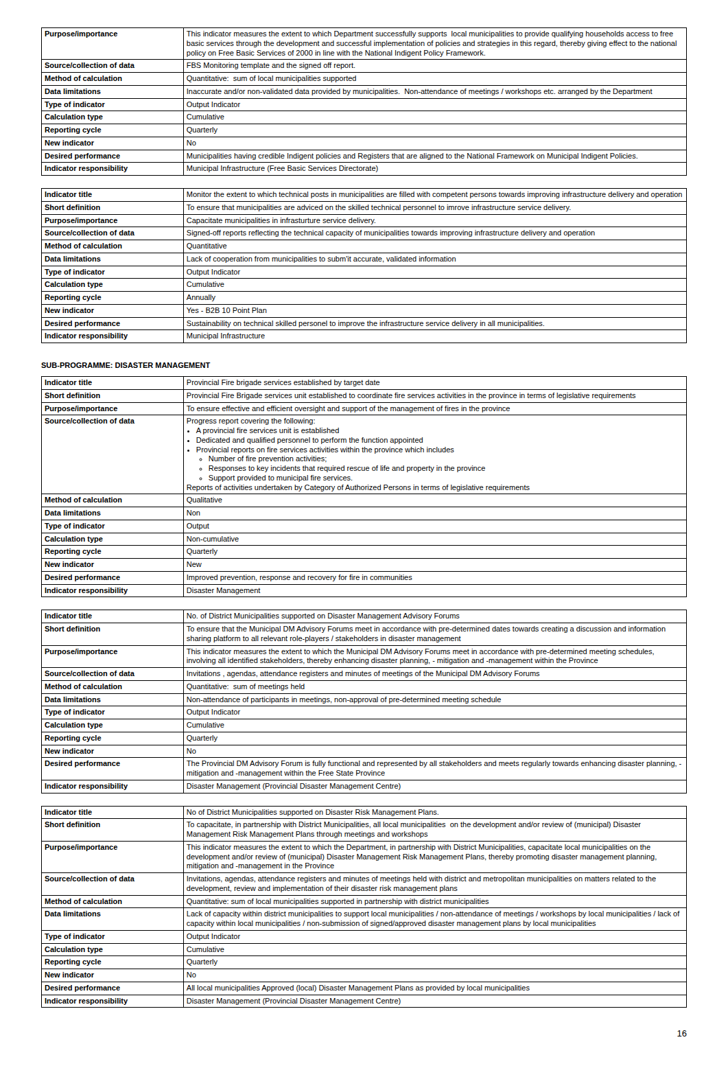| Purpose/importance | This indicator measures the extent to which Department successfully supports local municipalities to provide qualifying households access to free basic services through the development and successful implementation of policies and strategies in this regard, thereby giving effect to the national policy on Free Basic Services of 2000 in line with the National Indigent Policy Framework. |
| Source/collection of data | FBS Monitoring template and the signed off report. |
| Method of calculation | Quantitative: sum of local municipalities supported |
| Data limitations | Inaccurate and/or non-validated data provided by municipalities. Non-attendance of meetings / workshops etc. arranged by the Department |
| Type of indicator | Output Indicator |
| Calculation type | Cumulative |
| Reporting cycle | Quarterly |
| New indicator | No |
| Desired performance | Municipalities having credible Indigent policies and Registers that are aligned to the National Framework on Municipal Indigent Policies. |
| Indicator responsibility | Municipal Infrastructure (Free Basic Services Directorate) |
| Indicator title | Monitor the extent to which technical posts in municipalities are filled with competent persons towards improving infrastructure delivery and operation |
| Short definition | To ensure that municipalities are adviced on the skilled technical personnel to imrove infrastructure service delivery. |
| Purpose/importance | Capacitate municipalities in infrasturture service delivery. |
| Source/collection of data | Signed-off reports reflecting the technical capacity of municipalities towards improving infrastructure delivery and operation |
| Method of calculation | Quantitative |
| Data limitations | Lack of cooperation from municipalities to subm'it accurate, validated information |
| Type of indicator | Output Indicator |
| Calculation type | Cumulative |
| Reporting cycle | Annually |
| New indicator | Yes - B2B 10 Point Plan |
| Desired performance | Sustainability on technical skilled personel to improve the infrastructure service delivery in all municipalities. |
| Indicator responsibility | Municipal Infrastructure |
SUB-PROGRAMME: DISASTER MANAGEMENT
| Indicator title | Provincial Fire brigade services established by target date |
| Short definition | Provincial Fire Brigade services unit established to coordinate fire services activities in the province in terms of legislative requirements |
| Purpose/importance | To ensure effective and efficient oversight and support of the management of fires in the province |
| Source/collection of data | Progress report covering the following: A provincial fire services unit is established Dedicated and qualified personnel to perform the function appointed Provincial reports on fire services activities within the province which includes Number of fire prevention activities; Responses to key incidents that required rescue of life and property in the province Support provided to municipal fire services. Reports of activities undertaken by Category of Authorized Persons in terms of legislative requirements |
| Method of calculation | Qualitative |
| Data limitations | Non |
| Type of indicator | Output |
| Calculation type | Non-cumulative |
| Reporting cycle | Quarterly |
| New indicator | New |
| Desired performance | Improved prevention, response and recovery for fire in communities |
| Indicator responsibility | Disaster Management |
| Indicator title | No. of District Municipalities supported on Disaster Management Advisory Forums |
| Short definition | To ensure that the Municipal DM Advisory Forums meet in accordance with pre-determined dates towards creating a discussion and information sharing platform to all relevant role-players / stakeholders in disaster management |
| Purpose/importance | This indicator measures the extent to which the Municipal DM Advisory Forums meet in accordance with pre-determined meeting schedules, involving all identified stakeholders, thereby enhancing disaster planning, - mitigation and -management within the Province |
| Source/collection of data | Invitations , agendas, attendance registers and minutes of meetings of the Municipal DM Advisory Forums |
| Method of calculation | Quantitative: sum of meetings held |
| Data limitations | Non-attendance of participants in meetings, non-approval of pre-determined meeting schedule |
| Type of indicator | Output Indicator |
| Calculation type | Cumulative |
| Reporting cycle | Quarterly |
| New indicator | No |
| Desired performance | The Provincial DM Advisory Forum is fully functional and represented by all stakeholders and meets regularly towards enhancing disaster planning, -mitigation and -management within the Free State Province |
| Indicator responsibility | Disaster Management (Provincial Disaster Management Centre) |
| Indicator title | No of District Municipalities supported on Disaster Risk Management Plans. |
| Short definition | To capacitate, in partnership with District Municipalities, all local municipalities on the development and/or review of (municipal) Disaster Management Risk Management Plans through meetings and workshops |
| Purpose/importance | This indicator measures the extent to which the Department, in partnership with District Municipalities, capacitate local municipalities on the development and/or review of (municipal) Disaster Management Risk Management Plans, thereby promoting disaster management planning, mitigation and -management in the Province |
| Source/collection of data | Invitations, agendas, attendance registers and minutes of meetings held with district and metropolitan municipalities on matters related to the development, review and implementation of their disaster risk management plans |
| Method of calculation | Quantitative: sum of local municipalities supported in partnership with district municipalities |
| Data limitations | Lack of capacity within district municipalities to support local municipalities / non-attendance of meetings / workshops by local municipalities / lack of capacity within local municipalities / non-submission of signed/approved disaster management plans by local municipalities |
| Type of indicator | Output Indicator |
| Calculation type | Cumulative |
| Reporting cycle | Quarterly |
| New indicator | No |
| Desired performance | All local municipalities Approved (local) Disaster Management Plans as provided by local municipalities |
| Indicator responsibility | Disaster Management (Provincial Disaster Management Centre) |
16